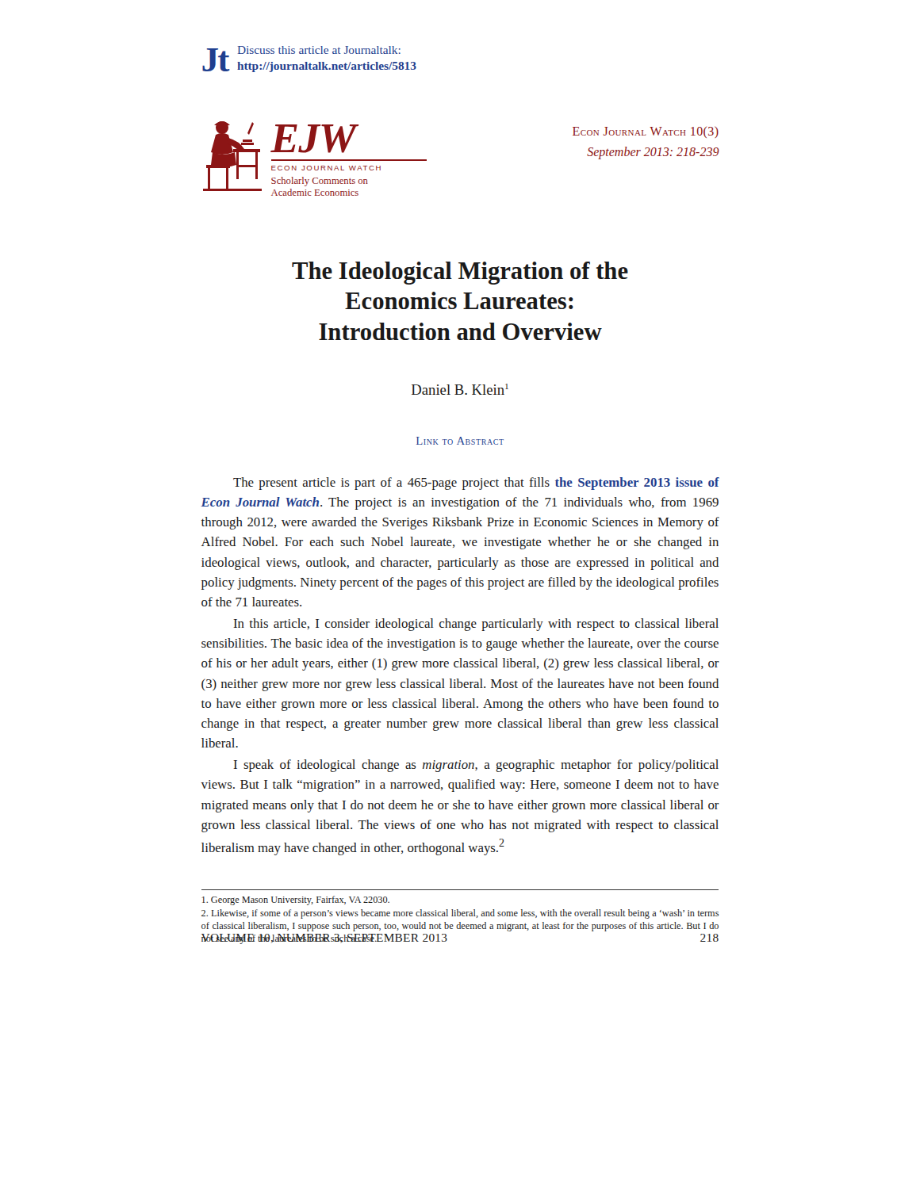Jt
Discuss this article at Journaltalk:
http://journaltalk.net/articles/5813
EJW
Econ Journal Watch
Scholarly Comments on
Academic Economics
Econ Journal Watch 10(3)
September 2013: 218-239
The Ideological Migration of the
Economics Laureates:
Introduction and Overview
Daniel B. Klein1
Link to Abstract
The present article is part of a 465-page project that fills the September 2013 issue of Econ Journal Watch. The project is an investigation of the 71 individuals who, from 1969 through 2012, were awarded the Sveriges Riksbank Prize in Economic Sciences in Memory of Alfred Nobel. For each such Nobel laureate, we investigate whether he or she changed in ideological views, outlook, and character, particularly as those are expressed in political and policy judgments. Ninety percent of the pages of this project are filled by the ideological profiles of the 71 laureates.
In this article, I consider ideological change particularly with respect to classical liberal sensibilities. The basic idea of the investigation is to gauge whether the laureate, over the course of his or her adult years, either (1) grew more classical liberal, (2) grew less classical liberal, or (3) neither grew more nor grew less classical liberal. Most of the laureates have not been found to have either grown more or less classical liberal. Among the others who have been found to change in that respect, a greater number grew more classical liberal than grew less classical liberal.
I speak of ideological change as migration, a geographic metaphor for policy/political views. But I talk “migration” in a narrowed, qualified way: Here, someone I deem not to have migrated means only that I do not deem he or she to have either grown more classical liberal or grown less classical liberal. The views of one who has not migrated with respect to classical liberalism may have changed in other, orthogonal ways.2
1. George Mason University, Fairfax, VA 22030.
2. Likewise, if some of a person’s views became more classical liberal, and some less, with the overall result being a ‘wash’ in terms of classical liberalism, I suppose such person, too, would not be deemed a migrant, at least for the purposes of this article. But I do not see any of the laureates to be such a case.
VOLUME 10, NUMBER 3, SEPTEMBER 2013
218